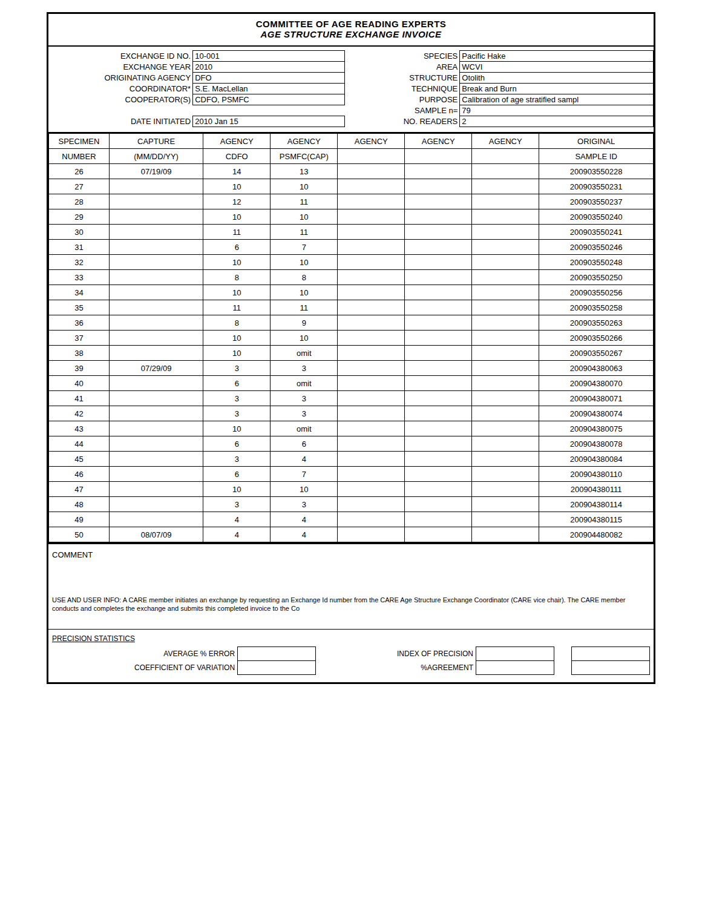COMMITTEE OF AGE READING EXPERTS
AGE STRUCTURE EXCHANGE INVOICE
| EXCHANGE ID NO. | 10-001 | | SPECIES | Pacific Hake |
| EXCHANGE YEAR | 2010 | | AREA | WCVI |
| ORIGINATING AGENCY | DFO | | STRUCTURE | Otolith |
| COORDINATOR* | S.E. MacLellan | | TECHNIQUE | Break and Burn |
| COOPERATOR(S) | CDFO, PSMFC | | PURPOSE | Calibration of age stratified sampl |
| | | | SAMPLE n= | 79 |
| DATE INITIATED | 2010 Jan 15 | | NO. READERS | 2 |
| SPECIMEN | CAPTURE | AGENCY | AGENCY | AGENCY | AGENCY | AGENCY | ORIGINAL |
| --- | --- | --- | --- | --- | --- | --- | --- |
| NUMBER | (MM/DD/YY) | CDFO | PSMFC(CAP) | | | | SAMPLE ID |
| 26 | 07/19/09 | 14 | 13 | | | | 200903550228 |
| 27 | | 10 | 10 | | | | 200903550231 |
| 28 | | 12 | 11 | | | | 200903550237 |
| 29 | | 10 | 10 | | | | 200903550240 |
| 30 | | 11 | 11 | | | | 200903550241 |
| 31 | | 6 | 7 | | | | 200903550246 |
| 32 | | 10 | 10 | | | | 200903550248 |
| 33 | | 8 | 8 | | | | 200903550250 |
| 34 | | 10 | 10 | | | | 200903550256 |
| 35 | | 11 | 11 | | | | 200903550258 |
| 36 | | 8 | 9 | | | | 200903550263 |
| 37 | | 10 | 10 | | | | 200903550266 |
| 38 | | 10 | omit | | | | 200903550267 |
| 39 | 07/29/09 | 3 | 3 | | | | 200904380063 |
| 40 | | 6 | omit | | | | 200904380070 |
| 41 | | 3 | 3 | | | | 200904380071 |
| 42 | | 3 | 3 | | | | 200904380074 |
| 43 | | 10 | omit | | | | 200904380075 |
| 44 | | 6 | 6 | | | | 200904380078 |
| 45 | | 3 | 4 | | | | 200904380084 |
| 46 | | 6 | 7 | | | | 200904380110 |
| 47 | | 10 | 10 | | | | 200904380111 |
| 48 | | 3 | 3 | | | | 200904380114 |
| 49 | | 4 | 4 | | | | 200904380115 |
| 50 | 08/07/09 | 4 | 4 | | | | 200904480082 |
COMMENT
USE AND USER INFO: A CARE member initiates an exchange by requesting an Exchange Id number from the CARE Age Structure Exchange Coordinator (CARE vice chair). The CARE member conducts and completes the exchange and submits this completed invoice to the Co
PRECISION STATISTICS
| AVERAGE % ERROR | | | INDEX OF PRECISION | | | |
| COEFFICIENT OF VARIATION | | | %AGREEMENT | | | |